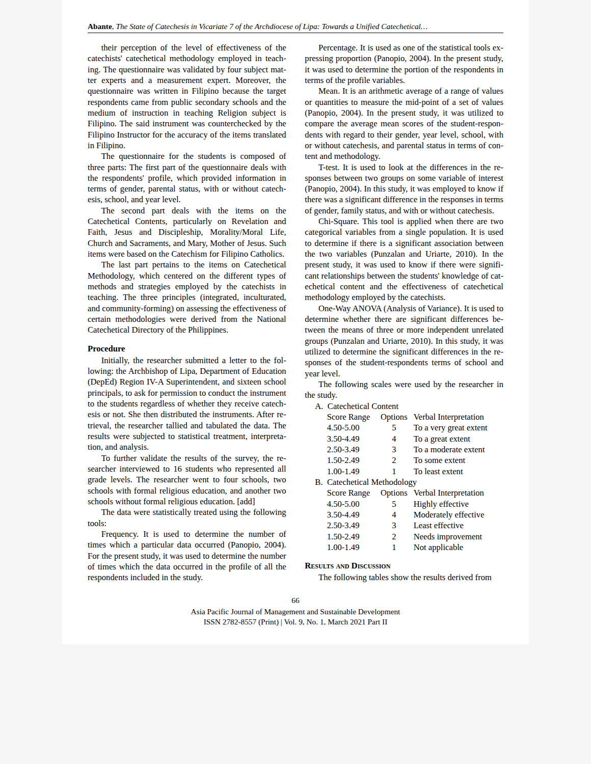Abante, The State of Catechesis in Vicariate 7 of the Archdiocese of Lipa: Towards a Unified Catechetical…
their perception of the level of effectiveness of the catechists' catechetical methodology employed in teaching. The questionnaire was validated by four subject matter experts and a measurement expert. Moreover, the questionnaire was written in Filipino because the target respondents came from public secondary schools and the medium of instruction in teaching Religion subject is Filipino. The said instrument was counterchecked by the Filipino Instructor for the accuracy of the items translated in Filipino.
The questionnaire for the students is composed of three parts: The first part of the questionnaire deals with the respondents' profile, which provided information in terms of gender, parental status, with or without catechesis, school, and year level.
The second part deals with the items on the Catechetical Contents, particularly on Revelation and Faith, Jesus and Discipleship, Morality/Moral Life, Church and Sacraments, and Mary, Mother of Jesus. Such items were based on the Catechism for Filipino Catholics.
The last part pertains to the items on Catechetical Methodology, which centered on the different types of methods and strategies employed by the catechists in teaching. The three principles (integrated, inculturated, and community-forming) on assessing the effectiveness of certain methodologies were derived from the National Catechetical Directory of the Philippines.
Procedure
Initially, the researcher submitted a letter to the following: the Archbishop of Lipa, Department of Education (DepEd) Region IV-A Superintendent, and sixteen school principals, to ask for permission to conduct the instrument to the students regardless of whether they receive catechesis or not. She then distributed the instruments. After retrieval, the researcher tallied and tabulated the data. The results were subjected to statistical treatment, interpretation, and analysis.
To further validate the results of the survey, the researcher interviewed to 16 students who represented all grade levels. The researcher went to four schools, two schools with formal religious education, and another two schools without formal religious education. [add]
The data were statistically treated using the following tools:
Frequency. It is used to determine the number of times which a particular data occurred (Panopio, 2004). For the present study, it was used to determine the number of times which the data occurred in the profile of all the respondents included in the study.
Percentage. It is used as one of the statistical tools expressing proportion (Panopio, 2004). In the present study, it was used to determine the portion of the respondents in terms of the profile variables.
Mean. It is an arithmetic average of a range of values or quantities to measure the mid-point of a set of values (Panopio, 2004). In the present study, it was utilized to compare the average mean scores of the student-respondents with regard to their gender, year level, school, with or without catechesis, and parental status in terms of content and methodology.
T-test. It is used to look at the differences in the responses between two groups on some variable of interest (Panopio, 2004). In this study, it was employed to know if there was a significant difference in the responses in terms of gender, family status, and with or without catechesis.
Chi-Square. This tool is applied when there are two categorical variables from a single population. It is used to determine if there is a significant association between the two variables (Punzalan and Uriarte, 2010). In the present study, it was used to know if there were significant relationships between the students' knowledge of catechetical content and the effectiveness of catechetical methodology employed by the catechists.
One-Way ANOVA (Analysis of Variance). It is used to determine whether there are significant differences between the means of three or more independent unrelated groups (Punzalan and Uriarte, 2010). In this study, it was utilized to determine the significant differences in the responses of the student-respondents terms of school and year level.
The following scales were used by the researcher in the study.
A. Catechetical Content
Score Range Options Verbal Interpretation 4.50-5.005 To a very great extent 3.50-4.494 To a great extent 2.50-3.493 To a moderate extent 1.50-2.492 To some extent 1.00-1.491 To least extent
B. Catechetical Methodology
Score Range Options Verbal Interpretation 4.50-5.005 Highly effective 3.50-4.494 Moderately effective 2.50-3.493 Least effective 1.50-2.492 Needs improvement 1.00-1.491 Not applicable
Results and Discussion
The following tables show the results derived from
66
Asia Pacific Journal of Management and Sustainable Development
ISSN 2782-8557 (Print) | Vol. 9, No. 1, March 2021 Part II